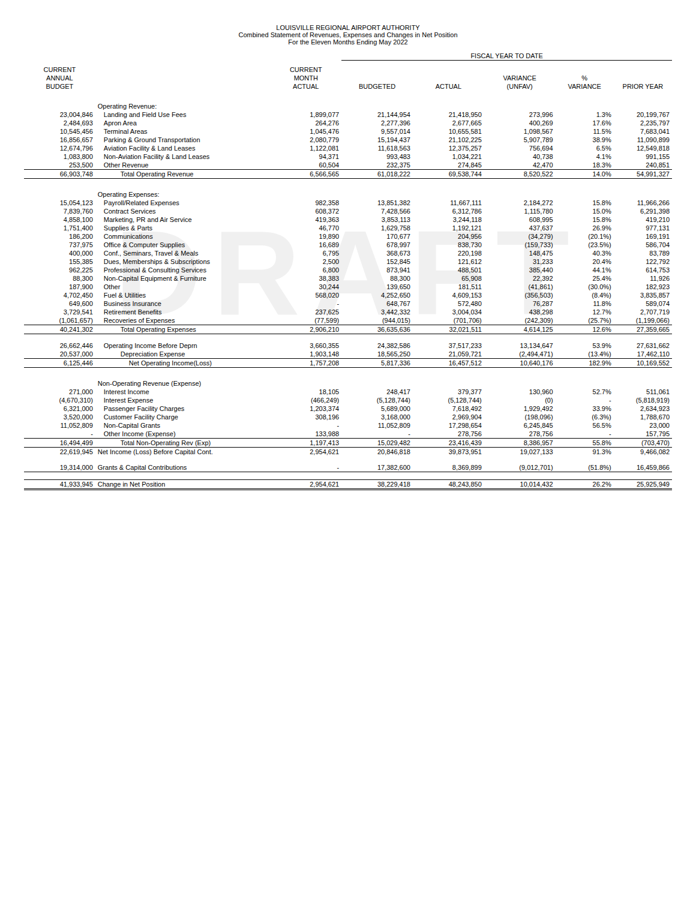DRAFT
LOUISVILLE REGIONAL AIRPORT AUTHORITY
Combined Statement of Revenues, Expenses and Changes in Net Position
For the Eleven Months Ending May 2022
| | | | FISCAL YEAR TO DATE |
| CURRENT | | CURRENT | | | | | |
| ANNUAL | | MONTH | | | VARIANCE | % | |
| BUDGET | | ACTUAL | BUDGETED | ACTUAL | (UNFAV) | VARIANCE | PRIOR YEAR |
| | Operating Revenue: | |
| 23,004,846 | Landing and Field Use Fees | 1,899,077 | 21,144,954 | 21,418,950 | 273,996 | 1.3% | 20,199,767 |
| 2,484,693 | Apron Area | 264,276 | 2,277,396 | 2,677,665 | 400,269 | 17.6% | 2,235,797 |
| 10,545,456 | Terminal Areas | 1,045,476 | 9,557,014 | 10,655,581 | 1,098,567 | 11.5% | 7,683,041 |
| 16,856,657 | Parking & Ground Transportation | 2,080,779 | 15,194,437 | 21,102,225 | 5,907,789 | 38.9% | 11,090,899 |
| 12,674,796 | Aviation Facility & Land Leases | 1,122,081 | 11,618,563 | 12,375,257 | 756,694 | 6.5% | 12,549,818 |
| 1,083,800 | Non-Aviation Facility & Land Leases | 94,371 | 993,483 | 1,034,221 | 40,738 | 4.1% | 991,155 |
| 253,500 | Other Revenue | 60,504 | 232,375 | 274,845 | 42,470 | 18.3% | 240,851 |
| 66,903,748 | Total Operating Revenue | 6,566,565 | 61,018,222 | 69,538,744 | 8,520,522 | 14.0% | 54,991,327 |
| | Operating Expenses: | |
| 15,054,123 | Payroll/Related Expenses | 982,358 | 13,851,382 | 11,667,111 | 2,184,272 | 15.8% | 11,966,266 |
| 7,839,760 | Contract Services | 608,372 | 7,428,566 | 6,312,786 | 1,115,780 | 15.0% | 6,291,398 |
| 4,858,100 | Marketing, PR and Air Service | 419,363 | 3,853,113 | 3,244,118 | 608,995 | 15.8% | 419,210 |
| 1,751,400 | Supplies & Parts | 46,770 | 1,629,758 | 1,192,121 | 437,637 | 26.9% | 977,131 |
| 186,200 | Communications | 19,890 | 170,677 | 204,956 | (34,279) | (20.1%) | 169,191 |
| 737,975 | Office & Computer Supplies | 16,689 | 678,997 | 838,730 | (159,733) | (23.5%) | 586,704 |
| 400,000 | Conf., Seminars, Travel & Meals | 6,795 | 368,673 | 220,198 | 148,475 | 40.3% | 83,789 |
| 155,385 | Dues, Memberships & Subscriptions | 2,500 | 152,845 | 121,612 | 31,233 | 20.4% | 122,792 |
| 962,225 | Professional & Consulting Services | 6,800 | 873,941 | 488,501 | 385,440 | 44.1% | 614,753 |
| 88,300 | Non-Capital Equipment & Furniture | 38,383 | 88,300 | 65,908 | 22,392 | 25.4% | 11,926 |
| 187,900 | Other | 30,244 | 139,650 | 181,511 | (41,861) | (30.0%) | 182,923 |
| 4,702,450 | Fuel & Utilities | 568,020 | 4,252,650 | 4,609,153 | (356,503) | (8.4%) | 3,835,857 |
| 649,600 | Business Insurance | - | 648,767 | 572,480 | 76,287 | 11.8% | 589,074 |
| 3,729,541 | Retirement Benefits | 237,625 | 3,442,332 | 3,004,034 | 438,298 | 12.7% | 2,707,719 |
| (1,061,657) | Recoveries of Expenses | (77,599) | (944,015) | (701,706) | (242,309) | (25.7%) | (1,199,066) |
| 40,241,302 | Total Operating Expenses | 2,906,210 | 36,635,636 | 32,021,511 | 4,614,125 | 12.6% | 27,359,665 |
| 26,662,446 | Operating Income Before Deprn | 3,660,355 | 24,382,586 | 37,517,233 | 13,134,647 | 53.9% | 27,631,662 |
| 20,537,000 | Depreciation Expense | 1,903,148 | 18,565,250 | 21,059,721 | (2,494,471) | (13.4%) | 17,462,110 |
| 6,125,446 | Net Operating Income(Loss) | 1,757,208 | 5,817,336 | 16,457,512 | 10,640,176 | 182.9% | 10,169,552 |
| | Non-Operating Revenue (Expense) | |
| 271,000 | Interest Income | 18,105 | 248,417 | 379,377 | 130,960 | 52.7% | 511,061 |
| (4,670,310) | Interest Expense | (466,249) | (5,128,744) | (5,128,744) | (0) | - | (5,818,919) |
| 6,321,000 | Passenger Facility Charges | 1,203,374 | 5,689,000 | 7,618,492 | 1,929,492 | 33.9% | 2,634,923 |
| 3,520,000 | Customer Facility Charge | 308,196 | 3,168,000 | 2,969,904 | (198,096) | (6.3%) | 1,788,670 |
| 11,052,809 | Non-Capital Grants | - | 11,052,809 | 17,298,654 | 6,245,845 | 56.5% | 23,000 |
| - | Other Income (Expense) | 133,988 | - | 278,756 | 278,756 | - | 157,795 |
| 16,494,499 | Total Non-Operating Rev (Exp) | 1,197,413 | 15,029,482 | 23,416,439 | 8,386,957 | 55.8% | (703,470) |
| 22,619,945 | Net Income (Loss) Before Capital Cont. | 2,954,621 | 20,846,818 | 39,873,951 | 19,027,133 | 91.3% | 9,466,082 |
| 19,314,000 | Grants & Capital Contributions | - | 17,382,600 | 8,369,899 | (9,012,701) | (51.8%) | 16,459,866 |
| 41,933,945 | Change in Net Position | 2,954,621 | 38,229,418 | 48,243,850 | 10,014,432 | 26.2% | 25,925,949 |